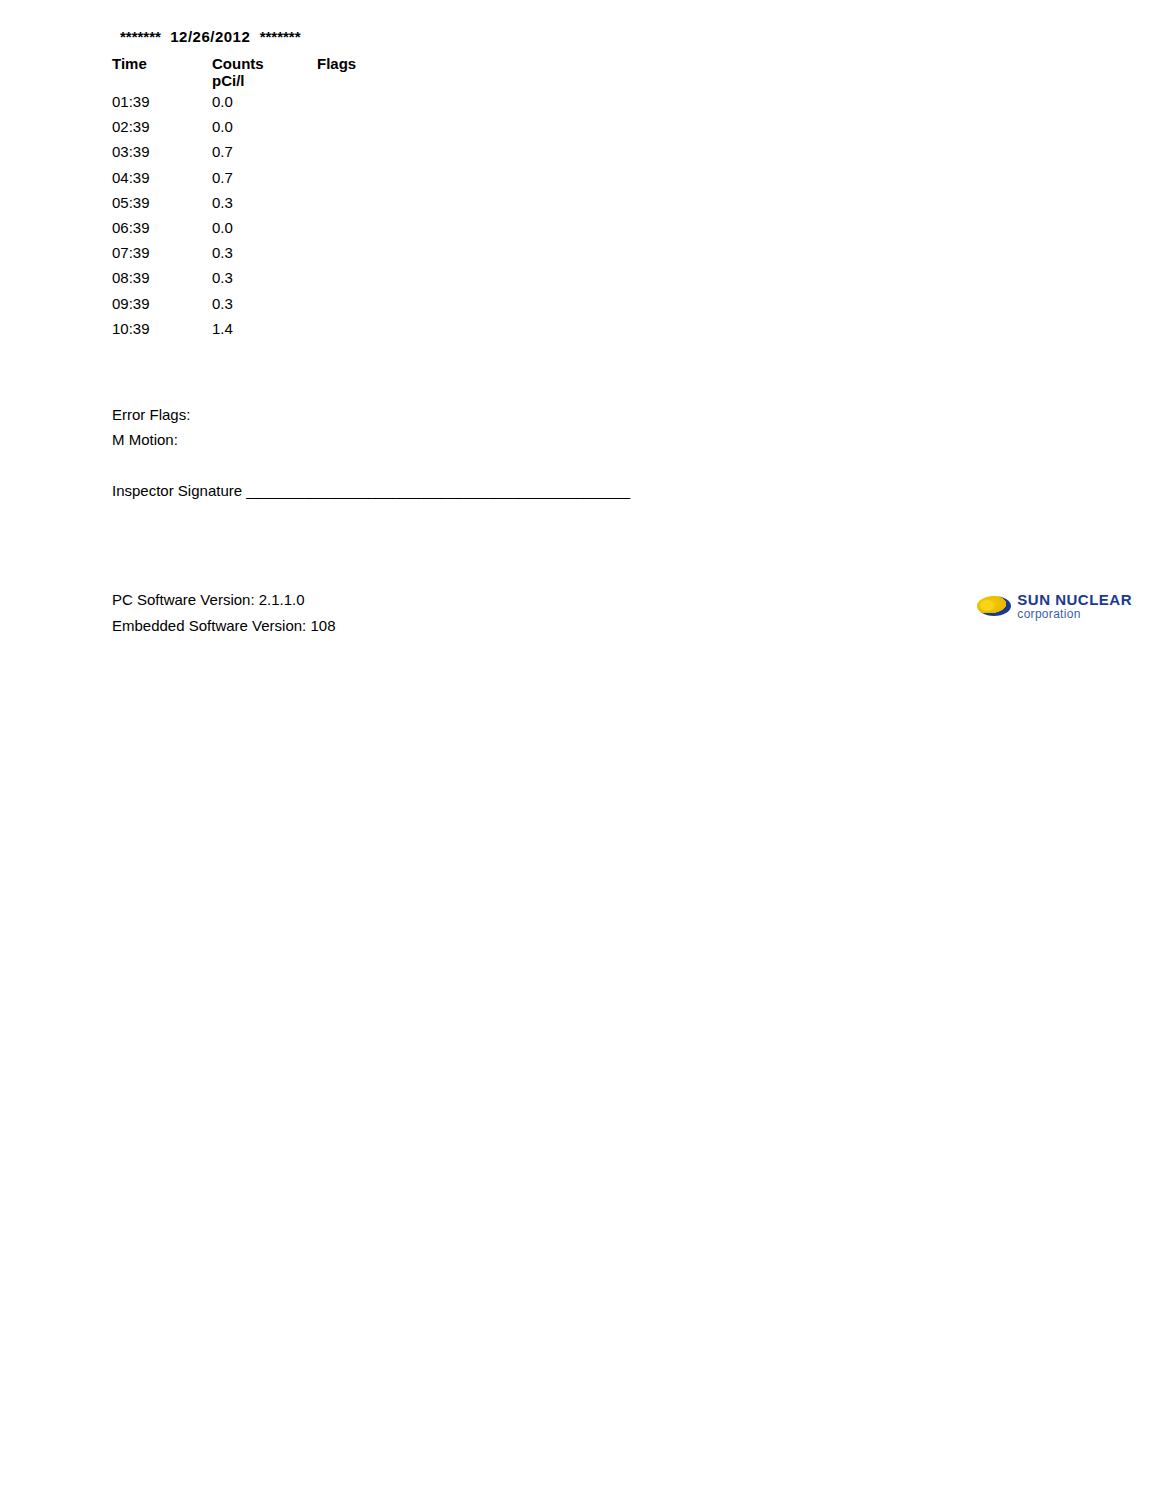******* 12/26/2012 *******
| Time | Counts pCi/l | Flags |
| --- | --- | --- |
| 01:39 | 0.0 | |
| 02:39 | 0.0 | |
| 03:39 | 0.7 | |
| 04:39 | 0.7 | |
| 05:39 | 0.3 | |
| 06:39 | 0.0 | |
| 07:39 | 0.3 | |
| 08:39 | 0.3 | |
| 09:39 | 0.3 | |
| 10:39 | 1.4 | |
Error Flags:
M Motion:
Inspector Signature ______________________________________________
PC Software Version: 2.1.1.0
Embedded Software Version: 108
SUN NUCLEAR
corporation